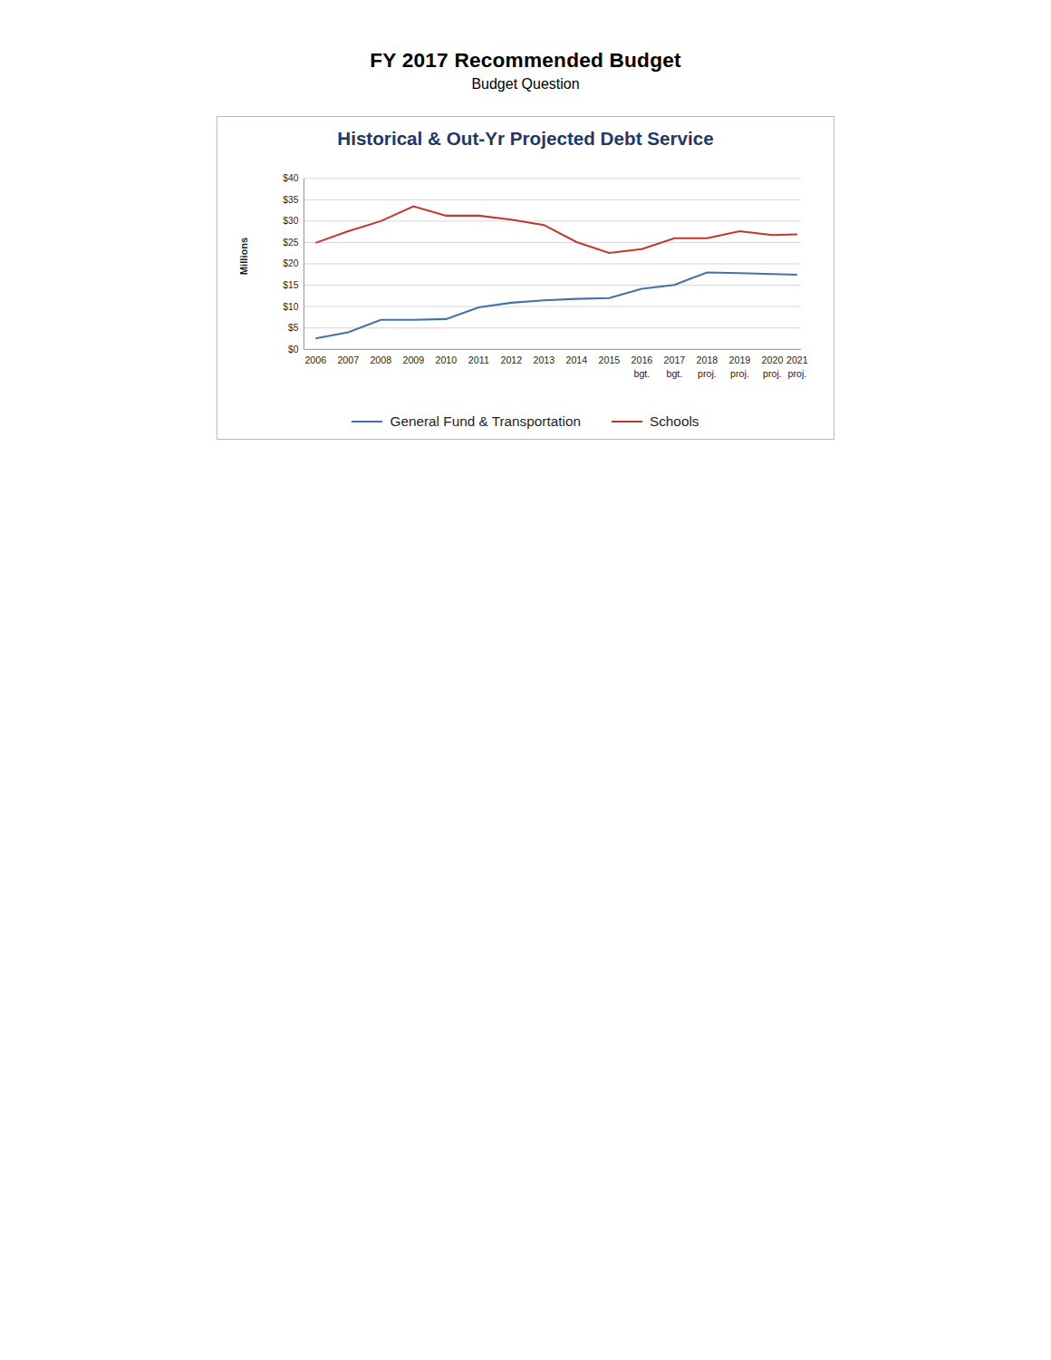FY 2017 Recommended Budget
Budget Question
Historical & Out-Yr Projected Debt Service
Millions $40 $35 $30 $25 $20 $15 $10 $5 $0 2006 2007 2008 2009 2010 2011 2012 2013 2014 2015 2016 2017 2018 2019 2020 2021 bgt. bgt. proj. proj. proj. proj.
General Fund & Transportation
Schools